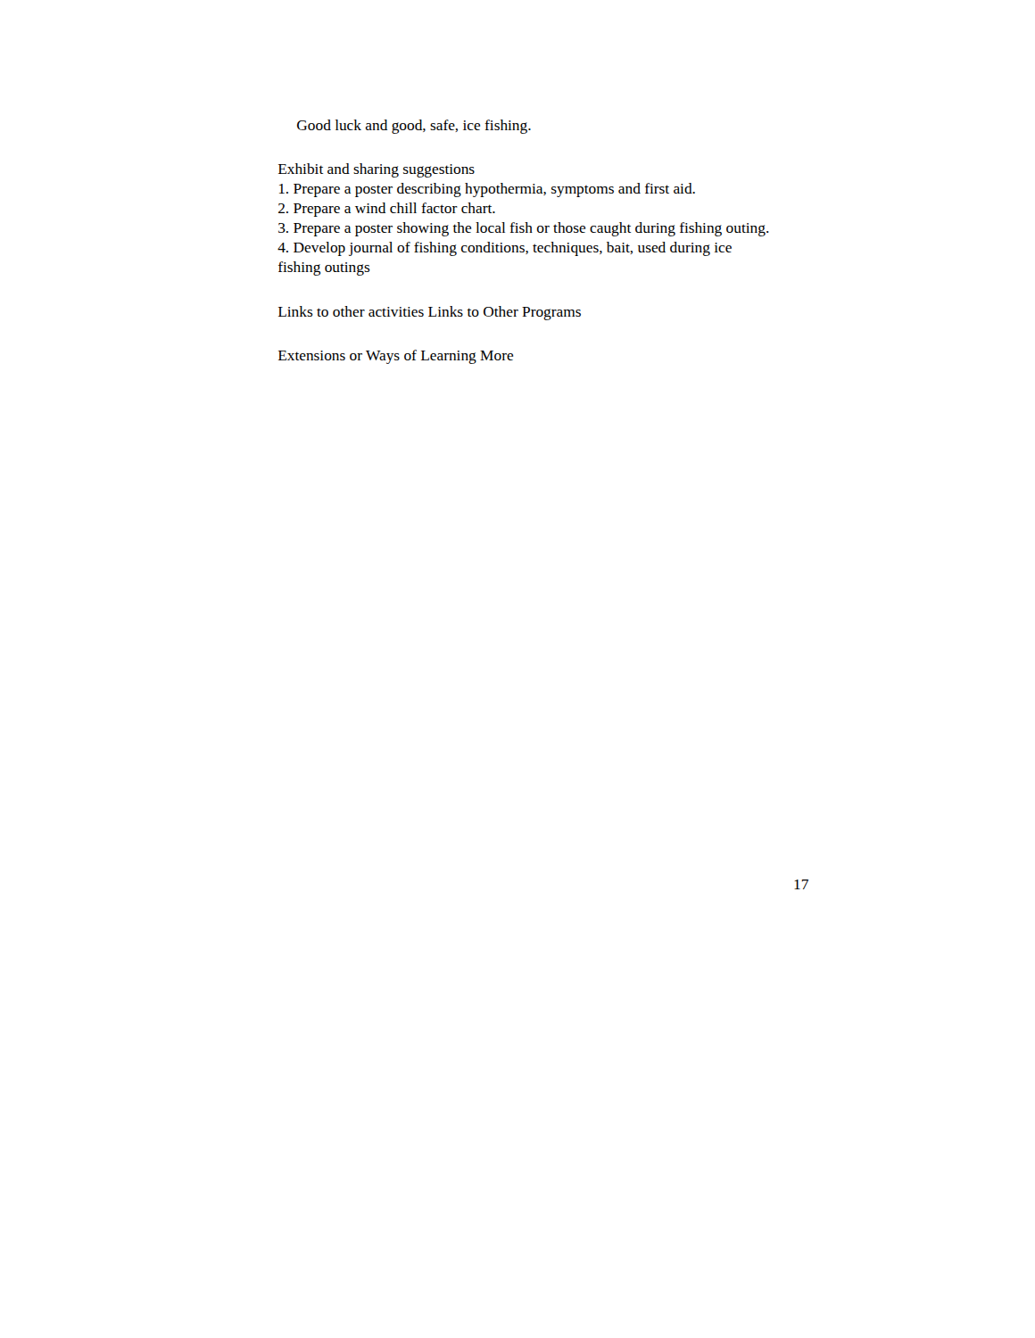Good luck and good, safe, ice fishing.
Exhibit and sharing suggestions
1. Prepare a poster describing hypothermia, symptoms and first aid.
2. Prepare a wind chill factor chart.
3. Prepare a poster showing the local fish or those caught during fishing outing.
4. Develop journal of fishing conditions, techniques, bait, used during ice fishing outings
Links to other activities Links to Other Programs
Extensions or Ways of Learning More
17